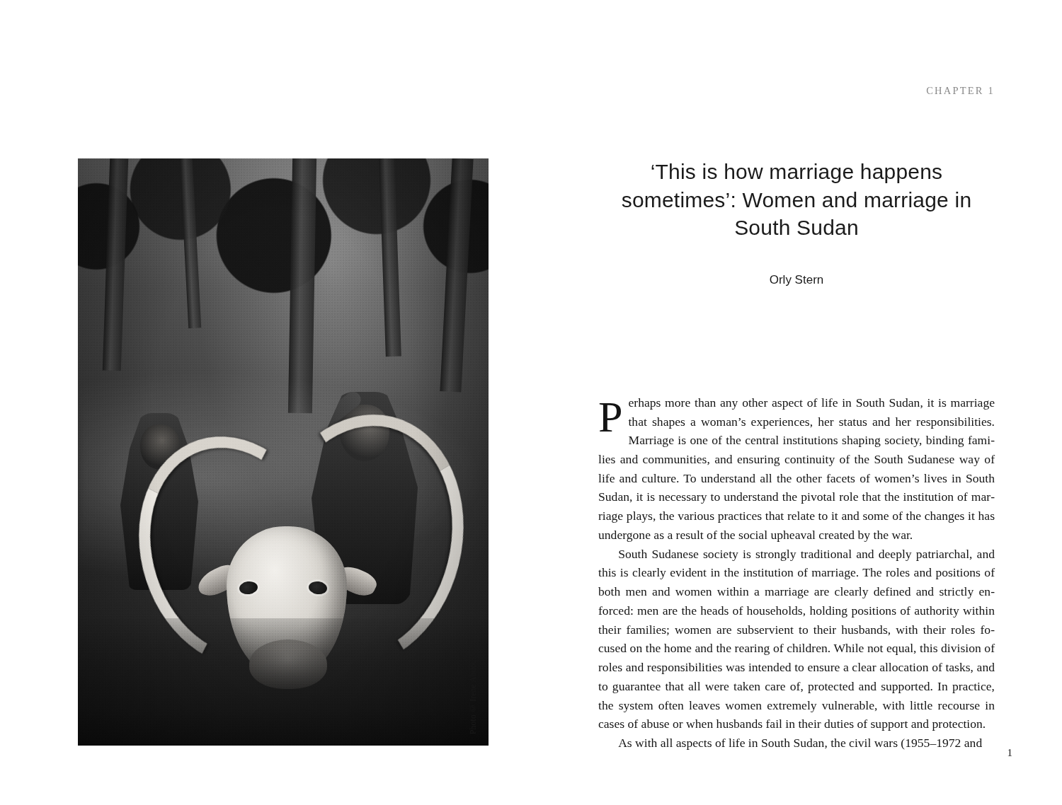Photo © Irene Abdou
Chapter 1
‘This is how marriage happens sometimes’: Women and marriage in South Sudan
Orly Stern
Perhaps more than any other aspect of life in South Sudan, it is marriage that shapes a woman’s experiences, her status and her responsibilities. Marriage is one of the central institutions shaping society, binding families and communities, and ensuring continuity of the South Sudanese way of life and culture. To understand all the other facets of women’s lives in South Sudan, it is necessary to understand the pivotal role that the institution of marriage plays, the various practices that relate to it and some of the changes it has undergone as a result of the social upheaval created by the war.
South Sudanese society is strongly traditional and deeply patriarchal, and this is clearly evident in the institution of marriage. The roles and positions of both men and women within a marriage are clearly defined and strictly enforced: men are the heads of households, holding positions of authority within their families; women are subservient to their husbands, with their roles focused on the home and the rearing of children. While not equal, this division of roles and responsibilities was intended to ensure a clear allocation of tasks, and to guarantee that all were taken care of, protected and supported. In practice, the system often leaves women extremely vulnerable, with little recourse in cases of abuse or when husbands fail in their duties of support and protection.
As with all aspects of life in South Sudan, the civil wars (1955–1972 and
1